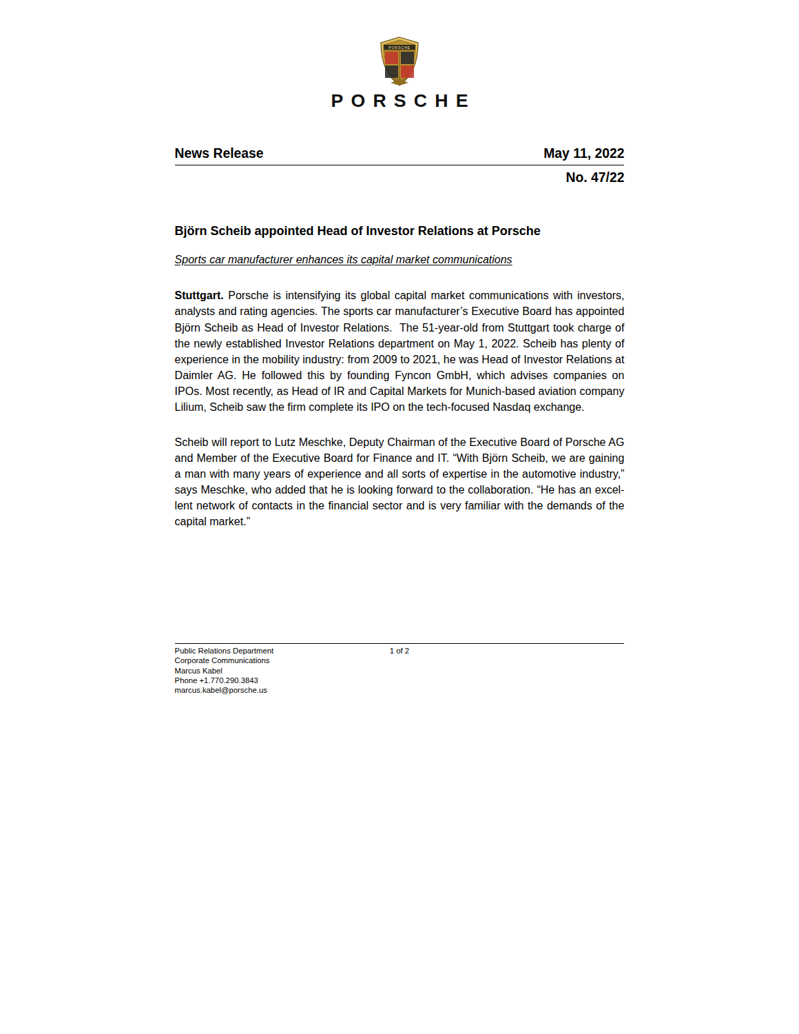PORSCHE
PORSCHE
News Release
May 11, 2022
No. 47/22
Björn Scheib appointed Head of Investor Relations at Porsche
Sports car manufacturer enhances its capital market communications
Stuttgart. Porsche is intensifying its global capital market communications with investors, analysts and rating agencies. The sports car manufacturer’s Executive Board has appointed Björn Scheib as Head of Investor Relations. The 51-year-old from Stuttgart took charge of the newly established Investor Relations department on May 1, 2022. Scheib has plenty of experience in the mobility industry: from 2009 to 2021, he was Head of Investor Relations at Daimler AG. He followed this by founding Fyncon GmbH, which advises companies on IPOs. Most recently, as Head of IR and Capital Markets for Munich-based aviation company Lilium, Scheib saw the firm complete its IPO on the tech-focused Nasdaq exchange.
Scheib will report to Lutz Meschke, Deputy Chairman of the Executive Board of Porsche AG and Member of the Executive Board for Finance and IT. “With Björn Scheib, we are gaining a man with many years of experience and all sorts of expertise in the automotive industry,” says Meschke, who added that he is looking forward to the collaboration. “He has an excellent network of contacts in the financial sector and is very familiar with the demands of the capital market.”
1 of 2
Public Relations Department
Corporate Communications
Marcus Kabel
Phone +1.770.290.3843
marcus.kabel@porsche.us